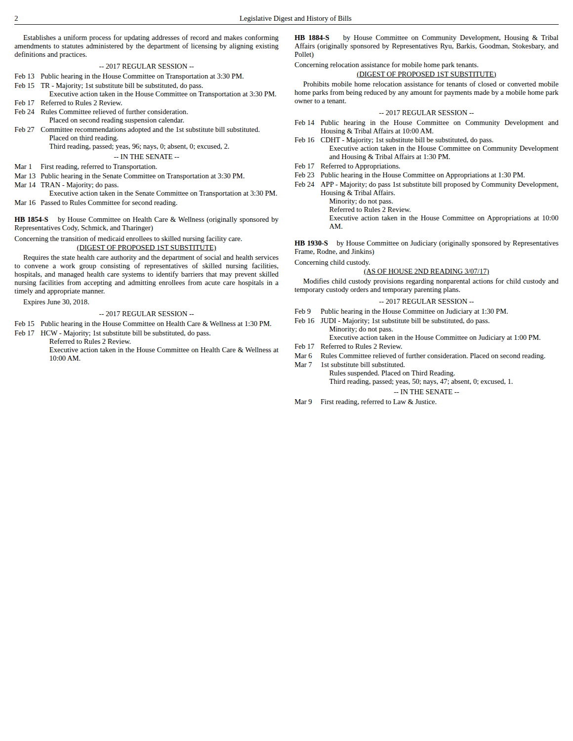2
Legislative Digest and History of Bills
Establishes a uniform process for updating addresses of record and makes conforming amendments to statutes administered by the department of licensing by aligning existing definitions and practices.
-- 2017 REGULAR SESSION --
| Feb 13 | Public hearing in the House Committee on Transportation at 3:30 PM. |
| Feb 15 | TR - Majority; 1st substitute bill be substituted, do pass. Executive action taken in the House Committee on Transportation at 3:30 PM. |
| Feb 17 | Referred to Rules 2 Review. |
| Feb 24 | Rules Committee relieved of further consideration. Placed on second reading suspension calendar. |
| Feb 27 | Committee recommendations adopted and the 1st substitute bill substituted. Placed on third reading. Third reading, passed; yeas, 96; nays, 0; absent, 0; excused, 2. |
-- IN THE SENATE --
| Mar 1 | First reading, referred to Transportation. |
| Mar 13 | Public hearing in the Senate Committee on Transportation at 3:30 PM. |
| Mar 14 | TRAN - Majority; do pass. Executive action taken in the Senate Committee on Transportation at 3:30 PM. |
| Mar 16 | Passed to Rules Committee for second reading. |
HB 1854-S by House Committee on Health Care & Wellness (originally sponsored by Representatives Cody, Schmick, and Tharinger)
Concerning the transition of medicaid enrollees to skilled nursing facility care.
(DIGEST OF PROPOSED 1ST SUBSTITUTE)
Requires the state health care authority and the department of social and health services to convene a work group consisting of representatives of skilled nursing facilities, hospitals, and managed health care systems to identify barriers that may prevent skilled nursing facilities from accepting and admitting enrollees from acute care hospitals in a timely and appropriate manner.
Expires June 30, 2018.
-- 2017 REGULAR SESSION --
| Feb 15 | Public hearing in the House Committee on Health Care & Wellness at 1:30 PM. |
| Feb 17 | HCW - Majority; 1st substitute bill be substituted, do pass. Referred to Rules 2 Review. Executive action taken in the House Committee on Health Care & Wellness at 10:00 AM. |
HB 1884-S by House Committee on Community Development, Housing & Tribal Affairs (originally sponsored by Representatives Ryu, Barkis, Goodman, Stokesbary, and Pollet)
Concerning relocation assistance for mobile home park tenants.
(DIGEST OF PROPOSED 1ST SUBSTITUTE)
Prohibits mobile home relocation assistance for tenants of closed or converted mobile home parks from being reduced by any amount for payments made by a mobile home park owner to a tenant.
-- 2017 REGULAR SESSION --
| Feb 14 | Public hearing in the House Committee on Community Development and Housing & Tribal Affairs at 10:00 AM. |
| Feb 16 | CDHT - Majority; 1st substitute bill be substituted, do pass. Executive action taken in the House Committee on Community Development and Housing & Tribal Affairs at 1:30 PM. |
| Feb 17 | Referred to Appropriations. |
| Feb 23 | Public hearing in the House Committee on Appropriations at 1:30 PM. |
| Feb 24 | APP - Majority; do pass 1st substitute bill proposed by Community Development, Housing & Tribal Affairs. Minority; do not pass. Referred to Rules 2 Review. Executive action taken in the House Committee on Appropriations at 10:00 AM. |
HB 1930-S by House Committee on Judiciary (originally sponsored by Representatives Frame, Rodne, and Jinkins)
Concerning child custody.
(AS OF HOUSE 2ND READING 3/07/17)
Modifies child custody provisions regarding nonparental actions for child custody and temporary custody orders and temporary parenting plans.
-- 2017 REGULAR SESSION --
| Feb 9 | Public hearing in the House Committee on Judiciary at 1:30 PM. |
| Feb 16 | JUDI - Majority; 1st substitute bill be substituted, do pass. Minority; do not pass. Executive action taken in the House Committee on Judiciary at 1:00 PM. |
| Feb 17 | Referred to Rules 2 Review. |
| Mar 6 | Rules Committee relieved of further consideration. Placed on second reading. |
| Mar 7 | 1st substitute bill substituted. Rules suspended. Placed on Third Reading. Third reading, passed; yeas, 50; nays, 47; absent, 0; excused, 1. |
-- IN THE SENATE --
| Mar 9 | First reading, referred to Law & Justice. |